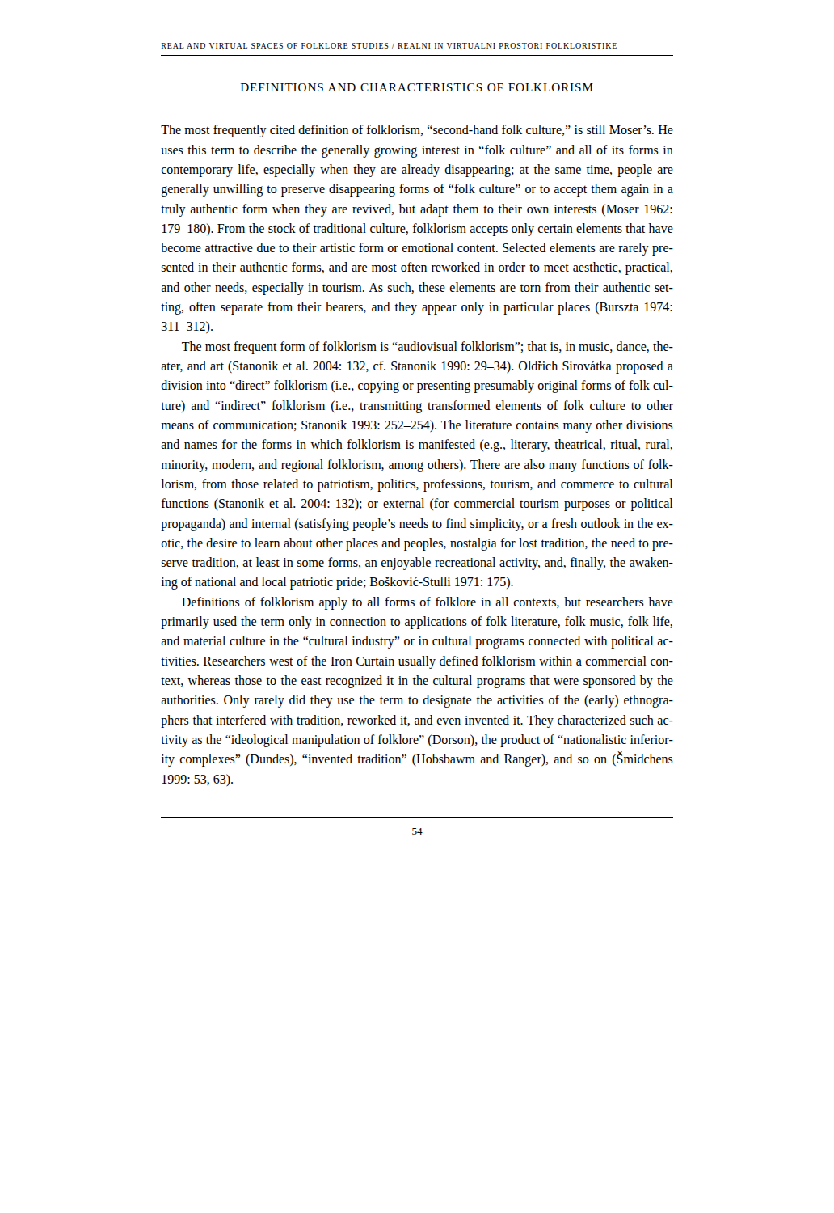Real and Virtual Spaces of Folklore Studies / Realni in virtualni prostori folkloristike
Definitions and Characteristics of Folklorism
The most frequently cited definition of folklorism, “second-hand folk culture,” is still Moser’s. He uses this term to describe the generally growing interest in “folk culture” and all of its forms in contemporary life, especially when they are already disappearing; at the same time, people are generally unwilling to preserve disappearing forms of “folk culture” or to accept them again in a truly authentic form when they are revived, but adapt them to their own interests (Moser 1962: 179–180). From the stock of traditional culture, folklorism accepts only certain elements that have become attractive due to their artistic form or emotional content. Selected elements are rarely presented in their authentic forms, and are most often reworked in order to meet aesthetic, practical, and other needs, especially in tourism. As such, these elements are torn from their authentic setting, often separate from their bearers, and they appear only in particular places (Burszta 1974: 311–312).
The most frequent form of folklorism is “audiovisual folklorism”; that is, in music, dance, theater, and art (Stanonik et al. 2004: 132, cf. Stanonik 1990: 29–34). Oldřich Sirovátka proposed a division into “direct” folklorism (i.e., copying or presenting presumably original forms of folk culture) and “indirect” folklorism (i.e., transmitting transformed elements of folk culture to other means of communication; Stanonik 1993: 252–254). The literature contains many other divisions and names for the forms in which folklorism is manifested (e.g., literary, theatrical, ritual, rural, minority, modern, and regional folklorism, among others). There are also many functions of folklorism, from those related to patriotism, politics, professions, tourism, and commerce to cultural functions (Stanonik et al. 2004: 132); or external (for commercial tourism purposes or political propaganda) and internal (satisfying people’s needs to find simplicity, or a fresh outlook in the exotic, the desire to learn about other places and peoples, nostalgia for lost tradition, the need to preserve tradition, at least in some forms, an enjoyable recreational activity, and, finally, the awakening of national and local patriotic pride; Bošković-Stulli 1971: 175).
Definitions of folklorism apply to all forms of folklore in all contexts, but researchers have primarily used the term only in connection to applications of folk literature, folk music, folk life, and material culture in the “cultural industry” or in cultural programs connected with political activities. Researchers west of the Iron Curtain usually defined folklorism within a commercial context, whereas those to the east recognized it in the cultural programs that were sponsored by the authorities. Only rarely did they use the term to designate the activities of the (early) ethnographers that interfered with tradition, reworked it, and even invented it. They characterized such activity as the “ideological manipulation of folklore” (Dorson), the product of “nationalistic inferiority complexes” (Dundes), “invented tradition” (Hobsbawm and Ranger), and so on (Šmidchens 1999: 53, 63).
54